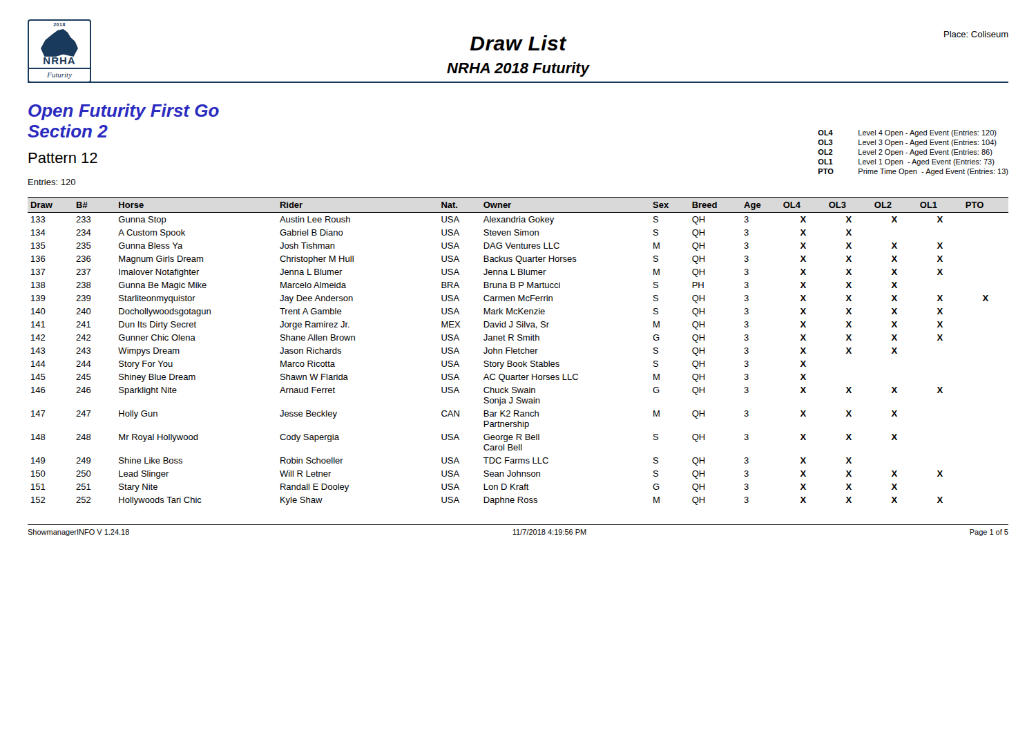2018
NRHA
Futurity
Place: Coliseum
Draw List
NRHA 2018 Futurity
Open Futurity First Go
Section 2
Pattern 12
Entries: 120
| OL4 | Level 4 Open - Aged Event (Entries: 120) |
| OL3 | Level 3 Open - Aged Event (Entries: 104) |
| OL2 | Level 2 Open - Aged Event (Entries: 86) |
| OL1 | Level 1 Open - Aged Event (Entries: 73) |
| PTO | Prime Time Open - Aged Event (Entries: 13) |
| Draw | B# | Horse | Rider | Nat. | Owner | Sex | Breed | Age | OL4 | OL3 | OL2 | OL1 | PTO |
| --- | --- | --- | --- | --- | --- | --- | --- | --- | --- | --- | --- | --- | --- |
| 133 | 233 | Gunna Stop | Austin Lee Roush | USA | Alexandria Gokey | S | QH | 3 | X | X | X | X | |
| 134 | 234 | A Custom Spook | Gabriel B Diano | USA | Steven Simon | S | QH | 3 | X | X | | | |
| 135 | 235 | Gunna Bless Ya | Josh Tishman | USA | DAG Ventures LLC | M | QH | 3 | X | X | X | X | |
| 136 | 236 | Magnum Girls Dream | Christopher M Hull | USA | Backus Quarter Horses | S | QH | 3 | X | X | X | X | |
| 137 | 237 | Imalover Notafighter | Jenna L Blumer | USA | Jenna L Blumer | M | QH | 3 | X | X | X | X | |
| 138 | 238 | Gunna Be Magic Mike | Marcelo Almeida | BRA | Bruna B P Martucci | S | PH | 3 | X | X | X | | |
| 139 | 239 | Starliteonmyquistor | Jay Dee Anderson | USA | Carmen McFerrin | S | QH | 3 | X | X | X | X | X |
| 140 | 240 | Dochollywoodsgotagun | Trent A Gamble | USA | Mark McKenzie | S | QH | 3 | X | X | X | X | |
| 141 | 241 | Dun Its Dirty Secret | Jorge Ramirez Jr. | MEX | David J Silva, Sr | M | QH | 3 | X | X | X | X | |
| 142 | 242 | Gunner Chic Olena | Shane Allen Brown | USA | Janet R Smith | G | QH | 3 | X | X | X | X | |
| 143 | 243 | Wimpys Dream | Jason Richards | USA | John Fletcher | S | QH | 3 | X | X | X | | |
| 144 | 244 | Story For You | Marco Ricotta | USA | Story Book Stables | S | QH | 3 | X | | | | |
| 145 | 245 | Shiney Blue Dream | Shawn W Flarida | USA | AC Quarter Horses LLC | M | QH | 3 | X | | | | |
| 146 | 246 | Sparklight Nite | Arnaud Ferret | USA | Chuck Swain Sonja J Swain | G | QH | 3 | X | X | X | X | |
| 147 | 247 | Holly Gun | Jesse Beckley | CAN | Bar K2 Ranch Partnership | M | QH | 3 | X | X | X | | |
| 148 | 248 | Mr Royal Hollywood | Cody Sapergia | USA | George R Bell Carol Bell | S | QH | 3 | X | X | X | | |
| 149 | 249 | Shine Like Boss | Robin Schoeller | USA | TDC Farms LLC | S | QH | 3 | X | X | | | |
| 150 | 250 | Lead Slinger | Will R Letner | USA | Sean Johnson | S | QH | 3 | X | X | X | X | |
| 151 | 251 | Stary Nite | Randall E Dooley | USA | Lon D Kraft | G | QH | 3 | X | X | X | | |
| 152 | 252 | Hollywoods Tari Chic | Kyle Shaw | USA | Daphne Ross | M | QH | 3 | X | X | X | X | |
ShowmanagerINFO V 1.24.18
11/7/2018 4:19:56 PM
Page 1 of 5